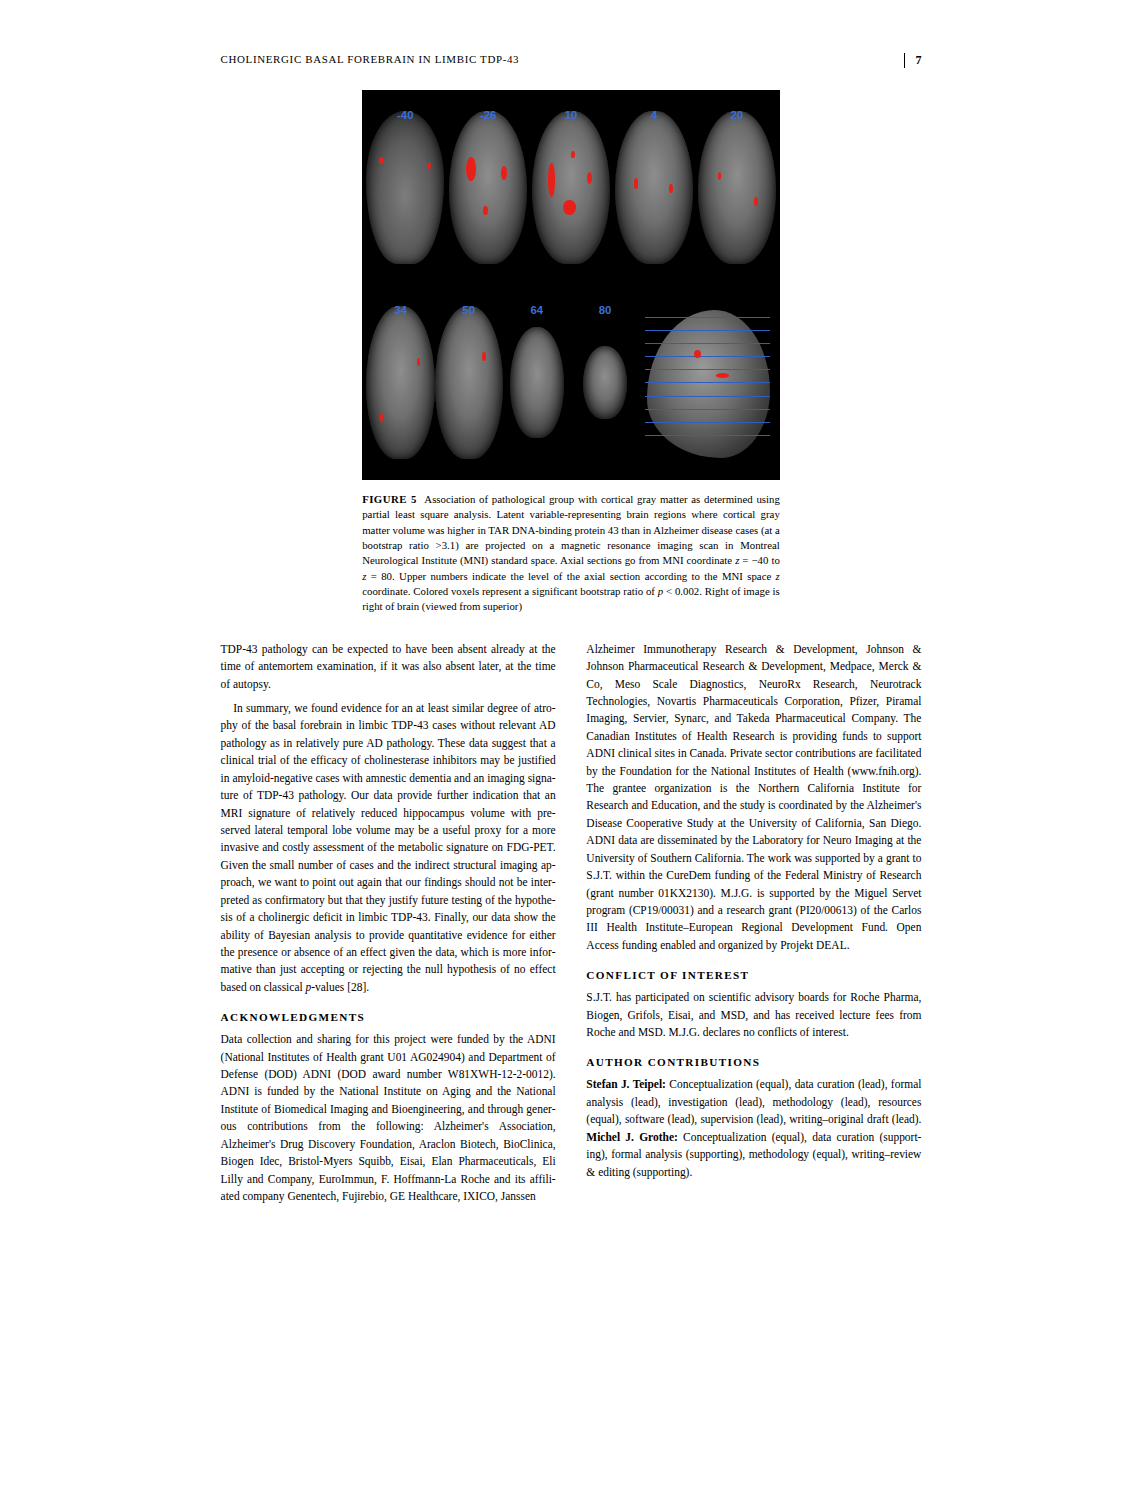Cholinergic basal forebrain in limbic TDP-43
7
-40
-26
10
4
20
34
50
64
80
FIGURE 5 Association of pathological group with cortical gray matter as determined using partial least square analysis. Latent variable-representing brain regions where cortical gray matter volume was higher in TAR DNA-binding protein 43 than in Alzheimer disease cases (at a bootstrap ratio >3.1) are projected on a magnetic resonance imaging scan in Montreal Neurological Institute (MNI) standard space. Axial sections go from MNI coordinate z = −40 to z = 80. Upper numbers indicate the level of the axial section according to the MNI space z coordinate. Colored voxels represent a significant bootstrap ratio of p < 0.002. Right of image is right of brain (viewed from superior)
TDP-43 pathology can be expected to have been absent already at the time of antemortem examination, if it was also absent later, at the time of autopsy.
In summary, we found evidence for an at least similar degree of atrophy of the basal forebrain in limbic TDP-43 cases without relevant AD pathology as in relatively pure AD pathology. These data suggest that a clinical trial of the efficacy of cholinesterase inhibitors may be justified in amyloid-negative cases with amnestic dementia and an imaging signature of TDP-43 pathology. Our data provide further indication that an MRI signature of relatively reduced hippocampus volume with preserved lateral temporal lobe volume may be a useful proxy for a more invasive and costly assessment of the metabolic signature on FDG-PET. Given the small number of cases and the indirect structural imaging approach, we want to point out again that our findings should not be interpreted as confirmatory but that they justify future testing of the hypothesis of a cholinergic deficit in limbic TDP-43. Finally, our data show the ability of Bayesian analysis to provide quantitative evidence for either the presence or absence of an effect given the data, which is more informative than just accepting or rejecting the null hypothesis of no effect based on classical p-values [28].
Acknowledgments
Data collection and sharing for this project were funded by the ADNI (National Institutes of Health grant U01 AG024904) and Department of Defense (DOD) ADNI (DOD award number W81XWH-12-2-0012). ADNI is funded by the National Institute on Aging and the National Institute of Biomedical Imaging and Bioengineering, and through generous contributions from the following: Alzheimer's Association, Alzheimer's Drug Discovery Foundation, Araclon Biotech, BioClinica, Biogen Idec, Bristol-Myers Squibb, Eisai, Elan Pharmaceuticals, Eli Lilly and Company, EuroImmun, F. Hoffmann-La Roche and its affiliated company Genentech, Fujirebio, GE Healthcare, IXICO, Janssen
Alzheimer Immunotherapy Research & Development, Johnson & Johnson Pharmaceutical Research & Development, Medpace, Merck & Co, Meso Scale Diagnostics, NeuroRx Research, Neurotrack Technologies, Novartis Pharmaceuticals Corporation, Pfizer, Piramal Imaging, Servier, Synarc, and Takeda Pharmaceutical Company. The Canadian Institutes of Health Research is providing funds to support ADNI clinical sites in Canada. Private sector contributions are facilitated by the Foundation for the National Institutes of Health (www.fnih.org). The grantee organization is the Northern California Institute for Research and Education, and the study is coordinated by the Alzheimer's Disease Cooperative Study at the University of California, San Diego. ADNI data are disseminated by the Laboratory for Neuro Imaging at the University of Southern California. The work was supported by a grant to S.J.T. within the CureDem funding of the Federal Ministry of Research (grant number 01KX2130). M.J.G. is supported by the Miguel Servet program (CP19/00031) and a research grant (PI20/00613) of the Carlos III Health Institute–European Regional Development Fund. Open Access funding enabled and organized by Projekt DEAL.
Conflict of Interest
S.J.T. has participated on scientific advisory boards for Roche Pharma, Biogen, Grifols, Eisai, and MSD, and has received lecture fees from Roche and MSD. M.J.G. declares no conflicts of interest.
Author Contributions
Stefan J. Teipel: Conceptualization (equal), data curation (lead), formal analysis (lead), investigation (lead), methodology (lead), resources (equal), software (lead), supervision (lead), writing–original draft (lead). Michel J. Grothe: Conceptualization (equal), data curation (supporting), formal analysis (supporting), methodology (equal), writing–review & editing (supporting).